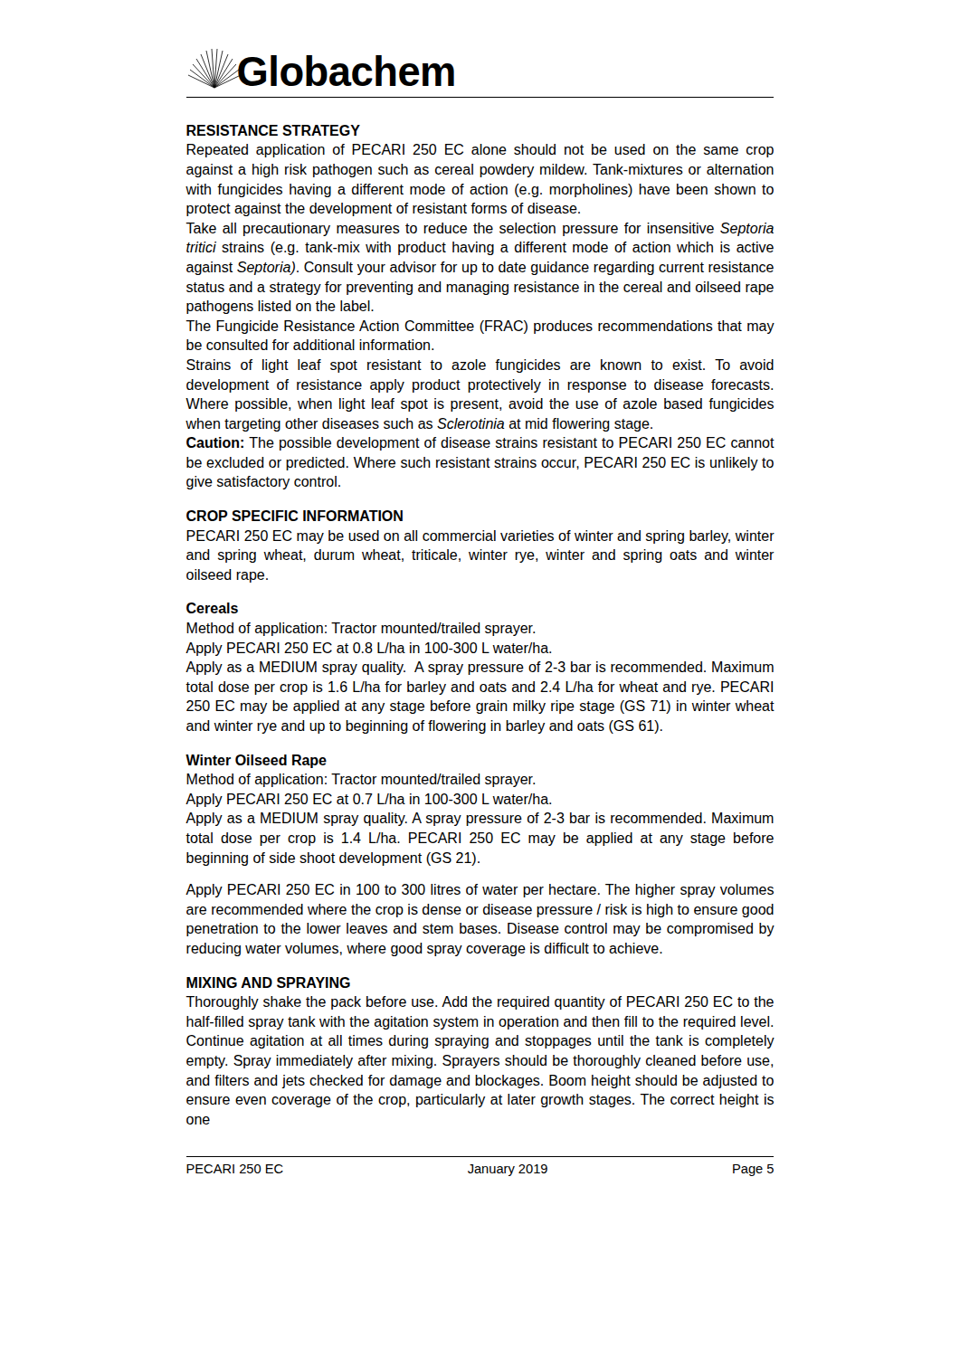Globachem
Resistance Strategy
Repeated application of PECARI 250 EC alone should not be used on the same crop against a high risk pathogen such as cereal powdery mildew. Tank-mixtures or alternation with fungicides having a different mode of action (e.g. morpholines) have been shown to protect against the development of resistant forms of disease.
Take all precautionary measures to reduce the selection pressure for insensitive Septoria tritici strains (e.g. tank-mix with product having a different mode of action which is active against Septoria). Consult your advisor for up to date guidance regarding current resistance status and a strategy for preventing and managing resistance in the cereal and oilseed rape pathogens listed on the label.
The Fungicide Resistance Action Committee (FRAC) produces recommendations that may be consulted for additional information.
Strains of light leaf spot resistant to azole fungicides are known to exist. To avoid development of resistance apply product protectively in response to disease forecasts. Where possible, when light leaf spot is present, avoid the use of azole based fungicides when targeting other diseases such as Sclerotinia at mid flowering stage.
Caution: The possible development of disease strains resistant to PECARI 250 EC cannot be excluded or predicted. Where such resistant strains occur, PECARI 250 EC is unlikely to give satisfactory control.
Crop Specific Information
PECARI 250 EC may be used on all commercial varieties of winter and spring barley, winter and spring wheat, durum wheat, triticale, winter rye, winter and spring oats and winter oilseed rape.
Cereals
Method of application: Tractor mounted/trailed sprayer.
Apply PECARI 250 EC at 0.8 L/ha in 100-300 L water/ha.
Apply as a MEDIUM spray quality. A spray pressure of 2-3 bar is recommended. Maximum total dose per crop is 1.6 L/ha for barley and oats and 2.4 L/ha for wheat and rye. PECARI 250 EC may be applied at any stage before grain milky ripe stage (GS 71) in winter wheat and winter rye and up to beginning of flowering in barley and oats (GS 61).
Winter Oilseed Rape
Method of application: Tractor mounted/trailed sprayer.
Apply PECARI 250 EC at 0.7 L/ha in 100-300 L water/ha.
Apply as a MEDIUM spray quality. A spray pressure of 2-3 bar is recommended. Maximum total dose per crop is 1.4 L/ha. PECARI 250 EC may be applied at any stage before beginning of side shoot development (GS 21).
Apply PECARI 250 EC in 100 to 300 litres of water per hectare. The higher spray volumes are recommended where the crop is dense or disease pressure / risk is high to ensure good penetration to the lower leaves and stem bases. Disease control may be compromised by reducing water volumes, where good spray coverage is difficult to achieve.
Mixing and Spraying
Thoroughly shake the pack before use. Add the required quantity of PECARI 250 EC to the half-filled spray tank with the agitation system in operation and then fill to the required level. Continue agitation at all times during spraying and stoppages until the tank is completely empty. Spray immediately after mixing. Sprayers should be thoroughly cleaned before use, and filters and jets checked for damage and blockages. Boom height should be adjusted to ensure even coverage of the crop, particularly at later growth stages. The correct height is one
PECARI 250 EC January 2019 Page 5